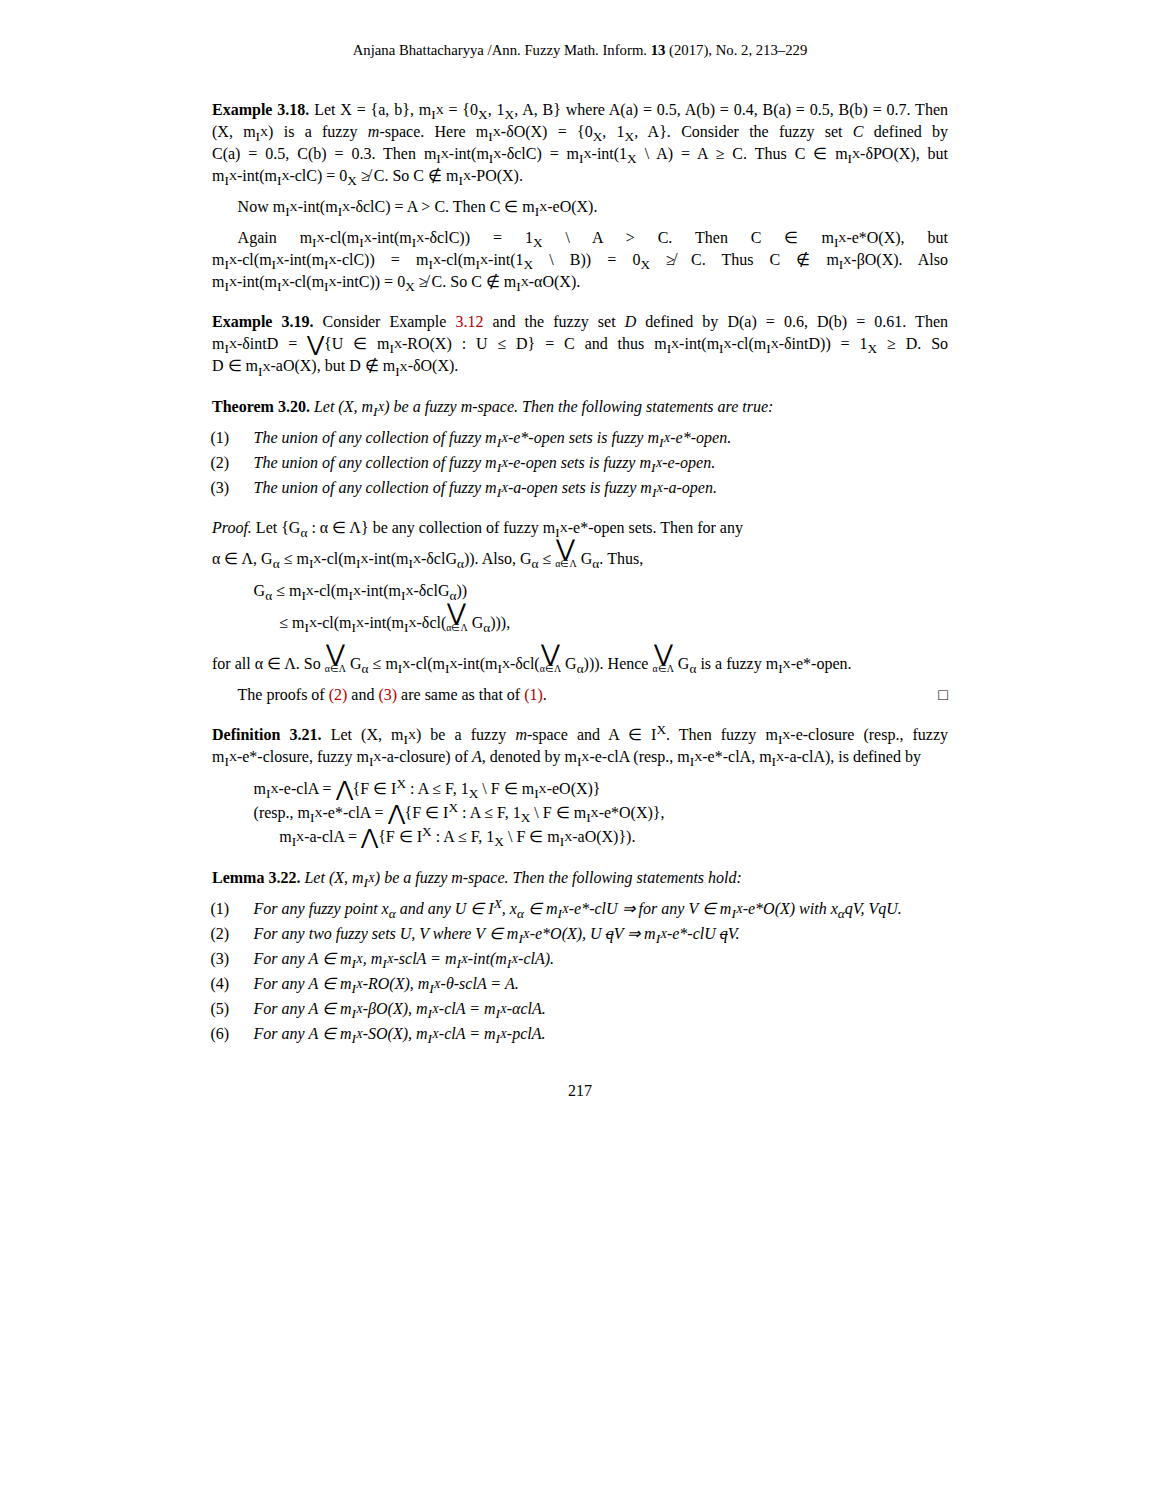Anjana Bhattacharyya /Ann. Fuzzy Math. Inform. 13 (2017), No. 2, 213–229
Example 3.18. Let X = {a, b}, mIX = {0X, 1X, A, B} where A(a) = 0.5, A(b) = 0.4, B(a) = 0.5, B(b) = 0.7. Then (X, mIX) is a fuzzy m-space. Here mIX-δO(X) = {0X, 1X, A}. Consider the fuzzy set C defined by C(a) = 0.5, C(b) = 0.3. Then mIX-int(mIX-δclC) = mIX-int(1X \ A) = A ≥ C. Thus C ∈ mIX-δPO(X), but mIX-int(mIX-clC) = 0X ≱ C. So C ∉ mIX-PO(X).
Now mIX-int(mIX-δclC) = A > C. Then C ∈ mIX-eO(X).
Again mIX-cl(mIX-int(mIX-δclC)) = 1X \ A > C. Then C ∈ mIX-e*O(X), but mIX-cl(mIX-int(mIX-clC)) = mIX-cl(mIX-int(1X \ B)) = 0X ≱ C. Thus C ∉ mIX-βO(X). Also mIX-int(mIX-cl(mIX-intC)) = 0X ≱ C. So C ∉ mIX-αO(X).
Example 3.19. Consider Example 3.12 and the fuzzy set D defined by D(a) = 0.6, D(b) = 0.61. Then mIX-δintD = ⋁{U ∈ mIX-RO(X) : U ≤ D} = C and thus mIX-int(mIX-cl(mIX-δintD)) = 1X ≥ D. So D ∈ mIX-aO(X), but D ∉ mIX-δO(X).
Theorem 3.20. Let (X, mIX) be a fuzzy m-space. Then the following statements are true:
The union of any collection of fuzzy mIX-e*-open sets is fuzzy mIX-e*-open.
The union of any collection of fuzzy mIX-e-open sets is fuzzy mIX-e-open.
The union of any collection of fuzzy mIX-a-open sets is fuzzy mIX-a-open.
Proof. Let {Gα : α ∈ Λ} be any collection of fuzzy mIX-e*-open sets. Then for any α ∈ Λ, Gα ≤ mIX-cl(mIX-int(mIX-δclGα)). Also, Gα ≤ ⋁α∈Λ Gα. Thus,
Gα ≤ mIX-cl(mIX-int(mIX-δclGα)) ≤ mIX-cl(mIX-int(mIX-δcl(⋁α∈Λ Gα))),
for all α ∈ Λ. So ⋁α∈Λ Gα ≤ mIX-cl(mIX-int(mIX-δcl(⋁α∈Λ Gα))). Hence ⋁α∈Λ Gα is a fuzzy mIX-e*-open.
The proofs of (2) and (3) are same as that of (1). □
Definition 3.21. Let (X, mIX) be a fuzzy m-space and A ∈ IX. Then fuzzy mIX-e-closure (resp., fuzzy mIX-e*-closure, fuzzy mIX-a-closure) of A, denoted by mIX-e-clA (resp., mIX-e*-clA, mIX-a-clA), is defined by
mIX-e-clA = ⋀{F ∈ IX : A ≤ F, 1X \ F ∈ mIX-eO(X)} (resp., mIX-e*-clA = ⋀{F ∈ IX : A ≤ F, 1X \ F ∈ mIX-e*O(X)}, mIX-a-clA = ⋀{F ∈ IX : A ≤ F, 1X \ F ∈ mIX-aO(X)}).
Lemma 3.22. Let (X, mIX) be a fuzzy m-space. Then the following statements hold:
For any fuzzy point xα and any U ∈ IX, xα ∈ mIX-e*-clU ⇒ for any V ∈ mIX-e*O(X) with xαqV, VqU.
For any two fuzzy sets U, V where V ∈ mIX-e*O(X), U q V ⇒ mIX-e*-clU q V.
For any A ∈ mIX, mIX-sclA = mIX-int(mIX-clA).
For any A ∈ mIX-RO(X), mIX-θ-sclA = A.
For any A ∈ mIX-βO(X), mIX-clA = mIX-αclA.
For any A ∈ mIX-SO(X), mIX-clA = mIX-pclA.
217